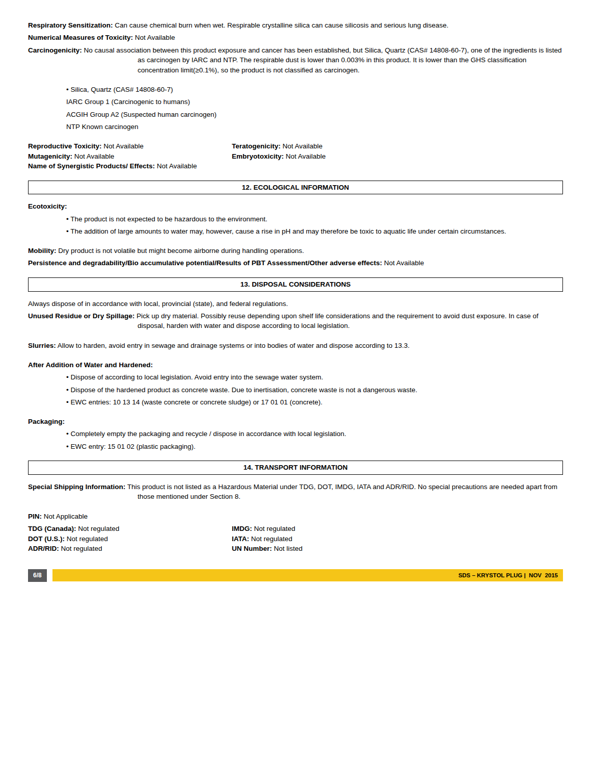Respiratory Sensitization: Can cause chemical burn when wet. Respirable crystalline silica can cause silicosis and serious lung disease.
Numerical Measures of Toxicity: Not Available
Carcinogenicity: No causal association between this product exposure and cancer has been established, but Silica, Quartz (CAS# 14808-60-7), one of the ingredients is listed as carcinogen by IARC and NTP. The respirable dust is lower than 0.003% in this product. It is lower than the GHS classification concentration limit(≥0.1%), so the product is not classified as carcinogen.
• Silica, Quartz (CAS# 14808-60-7)
IARC Group 1 (Carcinogenic to humans)
ACGIH Group A2 (Suspected human carcinogen)
NTP Known carcinogen
Reproductive Toxicity: Not Available
Teratogenicity: Not Available
Mutagenicity: Not Available
Embryotoxicity: Not Available
Name of Synergistic Products/ Effects: Not Available
12. ECOLOGICAL INFORMATION
Ecotoxicity:
• The product is not expected to be hazardous to the environment.
• The addition of large amounts to water may, however, cause a rise in pH and may therefore be toxic to aquatic life under certain circumstances.
Mobility: Dry product is not volatile but might become airborne during handling operations.
Persistence and degradability/Bio accumulative potential/Results of PBT Assessment/Other adverse effects: Not Available
13. DISPOSAL CONSIDERATIONS
Always dispose of in accordance with local, provincial (state), and federal regulations.
Unused Residue or Dry Spillage: Pick up dry material. Possibly reuse depending upon shelf life considerations and the requirement to avoid dust exposure. In case of disposal, harden with water and dispose according to local legislation.
Slurries: Allow to harden, avoid entry in sewage and drainage systems or into bodies of water and dispose according to 13.3.
After Addition of Water and Hardened:
• Dispose of according to local legislation. Avoid entry into the sewage water system.
• Dispose of the hardened product as concrete waste. Due to inertisation, concrete waste is not a dangerous waste.
• EWC entries: 10 13 14 (waste concrete or concrete sludge) or 17 01 01 (concrete).
Packaging:
• Completely empty the packaging and recycle / dispose in accordance with local legislation.
• EWC entry: 15 01 02 (plastic packaging).
14. TRANSPORT INFORMATION
Special Shipping Information: This product is not listed as a Hazardous Material under TDG, DOT, IMDG, IATA and ADR/RID. No special precautions are needed apart from those mentioned under Section 8.
PIN: Not Applicable
TDG (Canada): Not regulated
IMDG: Not regulated
DOT (U.S.): Not regulated
IATA: Not regulated
ADR/RID: Not regulated
UN Number: Not listed
6/8
SDS – KRYSTOL PLUG | NOV 2015